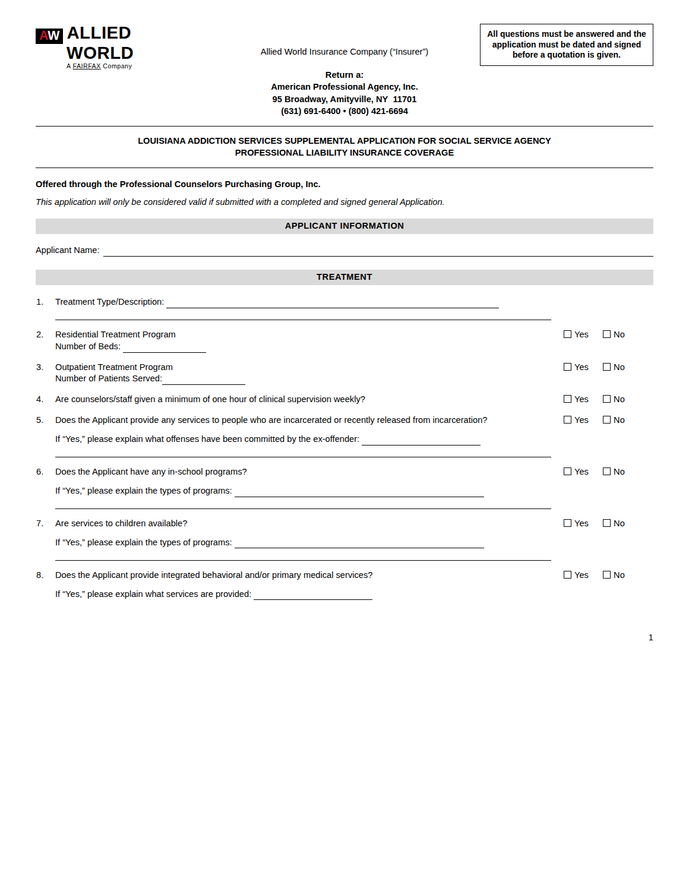AW ALLIED
WORLD
A FAIRFAX Company
All questions must be answered and the application must be dated and signed before a quotation is given.
Allied World Insurance Company (“Insurer”)
Return a:
American Professional Agency, Inc.
95 Broadway, Amityville, NY 11701
(631) 691-6400 • (800) 421-6694
LOUISIANA ADDICTION SERVICES SUPPLEMENTAL APPLICATION FOR SOCIAL SERVICE AGENCY
PROFESSIONAL LIABILITY INSURANCE COVERAGE
Offered through the Professional Counselors Purchasing Group, Inc.
This application will only be considered valid if submitted with a completed and signed general Application.
APPLICANT INFORMATION
Applicant Name:
TREATMENT
| 1. | Treatment Type/Description: | |
| 2. | Residential Treatment Program Number of Beds: | Yes No |
| 3. | Outpatient Treatment Program Number of Patients Served: | Yes No |
| 4. | Are counselors/staff given a minimum of one hour of clinical supervision weekly? | Yes No |
| 5. | Does the Applicant provide any services to people who are incarcerated or recently released from incarceration? If “Yes,” please explain what offenses have been committed by the ex-offender: | Yes No |
| 6. | Does the Applicant have any in-school programs? If “Yes,” please explain the types of programs: | Yes No |
| 7. | Are services to children available? If “Yes,” please explain the types of programs: | Yes No |
| 8. | Does the Applicant provide integrated behavioral and/or primary medical services? If “Yes,” please explain what services are provided: | Yes No |
1